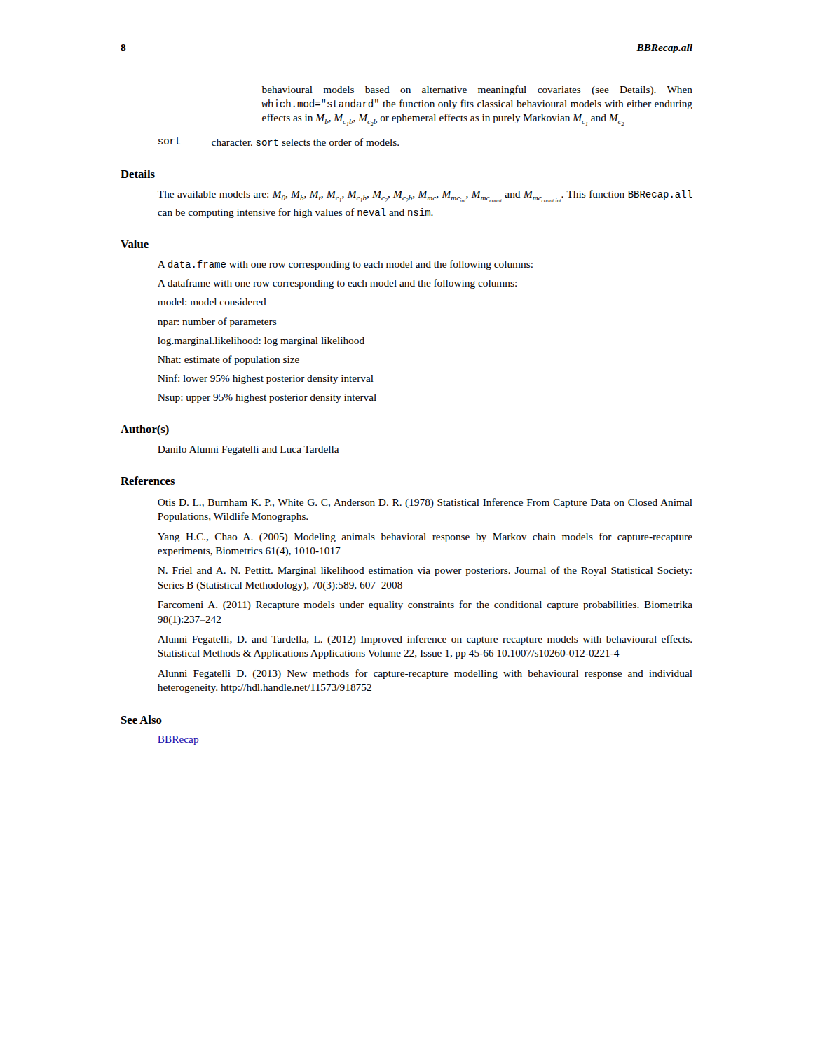8 BBRecap.all
behavioural models based on alternative meaningful covariates (see Details). When which.mod="standard" the function only fits classical behavioural models with either enduring effects as in Mb, Mc1b, Mc2b or ephemeral effects as in purely Markovian Mc1 and Mc2
sort
character. sort selects the order of models.
Details
The available models are: M0, Mb, Mt, Mc1, Mc1b, Mc2, Mc2b, Mmc, Mmcint, Mmccount and Mmccount.int. This function BBRecap.all can be computing intensive for high values of neval and nsim.
Value
A data.frame with one row corresponding to each model and the following columns:
A dataframe with one row corresponding to each model and the following columns:
model: model considered
npar: number of parameters
log.marginal.likelihood: log marginal likelihood
Nhat: estimate of population size
Ninf: lower 95% highest posterior density interval
Nsup: upper 95% highest posterior density interval
Author(s)
Danilo Alunni Fegatelli and Luca Tardella
References
Otis D. L., Burnham K. P., White G. C, Anderson D. R. (1978) Statistical Inference From Capture Data on Closed Animal Populations, Wildlife Monographs.
Yang H.C., Chao A. (2005) Modeling animals behavioral response by Markov chain models for capture-recapture experiments, Biometrics 61(4), 1010-1017
N. Friel and A. N. Pettitt. Marginal likelihood estimation via power posteriors. Journal of the Royal Statistical Society: Series B (Statistical Methodology), 70(3):589, 607–2008
Farcomeni A. (2011) Recapture models under equality constraints for the conditional capture probabilities. Biometrika 98(1):237–242
Alunni Fegatelli, D. and Tardella, L. (2012) Improved inference on capture recapture models with behavioural effects. Statistical Methods & Applications Applications Volume 22, Issue 1, pp 45-66 10.1007/s10260-012-0221-4
Alunni Fegatelli D. (2013) New methods for capture-recapture modelling with behavioural response and individual heterogeneity. http://hdl.handle.net/11573/918752
See Also
BBRecap